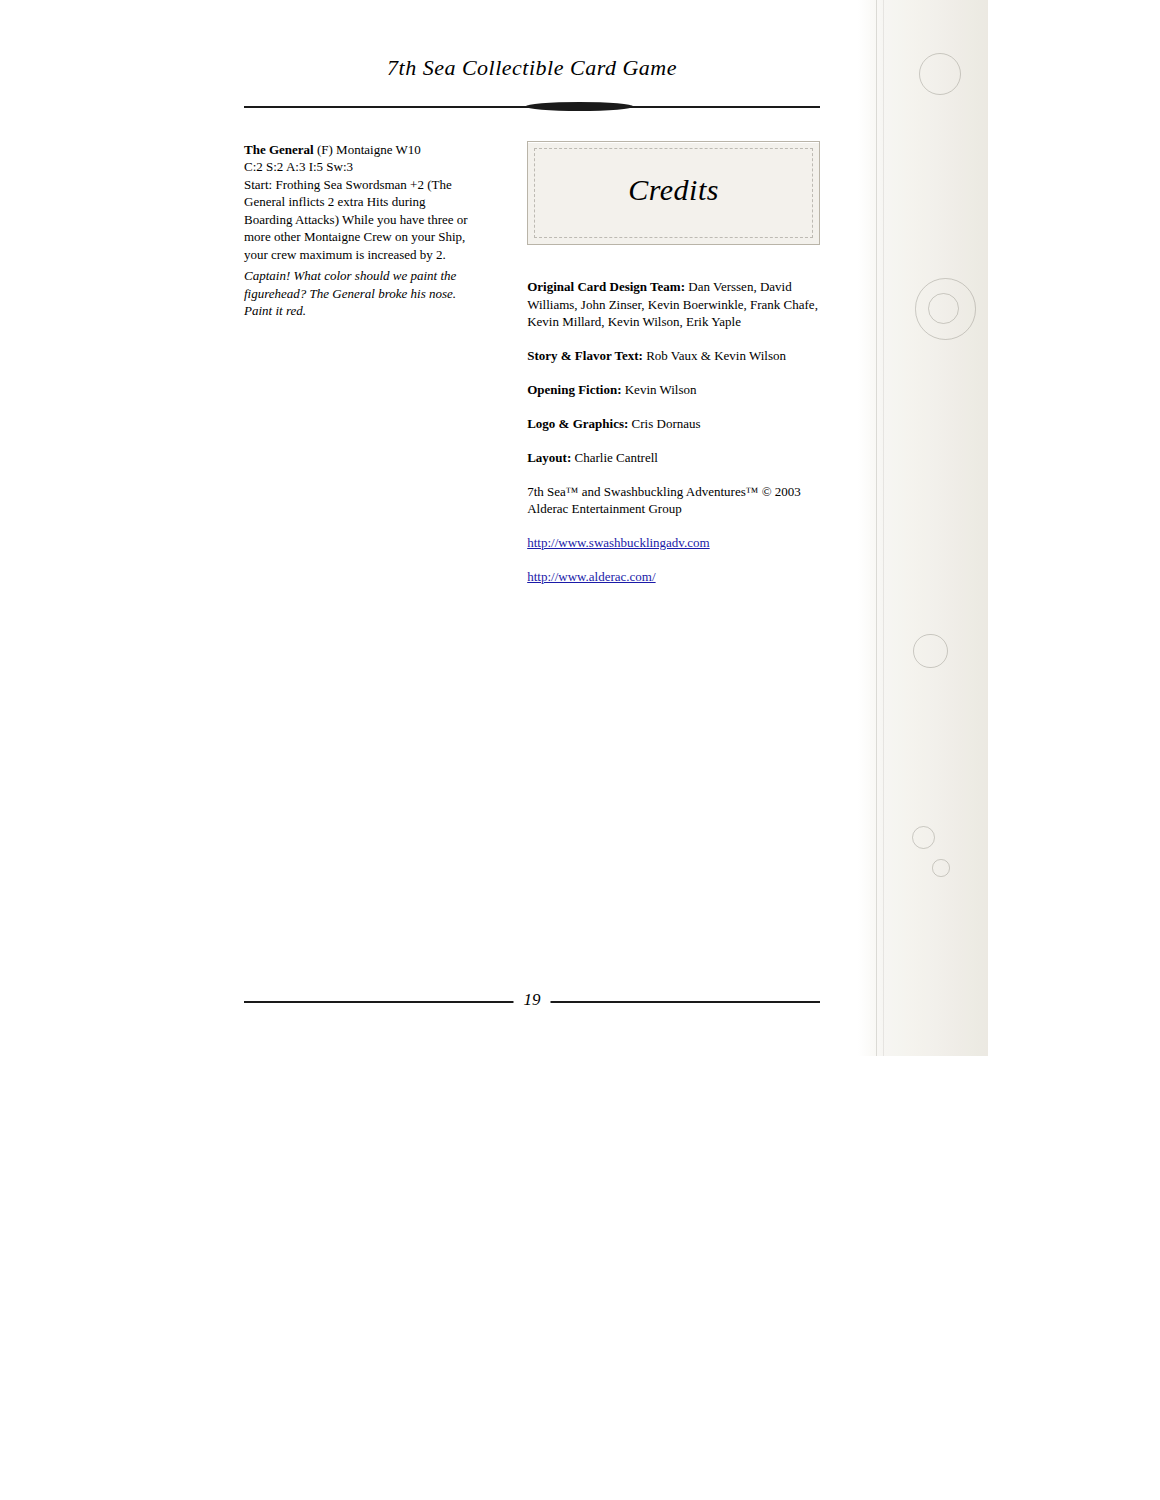7th Sea Collectible Card Game
The General (F) Montaigne W10
C:2 S:2 A:3 I:5 Sw:3
Start: Frothing Sea Swordsman +2 (The General inflicts 2 extra Hits during Boarding Attacks) While you have three or more other Montaigne Crew on your Ship, your crew maximum is increased by 2.
Captain! What color should we paint the figurehead? The General broke his nose. Paint it red.
Credits
Original Card Design Team: Dan Verssen, David Williams, John Zinser, Kevin Boerwinkle, Frank Chafe, Kevin Millard, Kevin Wilson, Erik Yaple
Story & Flavor Text: Rob Vaux & Kevin Wilson
Opening Fiction: Kevin Wilson
Logo & Graphics: Cris Dornaus
Layout: Charlie Cantrell
7th Sea™ and Swashbuckling Adventures™ © 2003 Alderac Entertainment Group
http://www.swashbucklingadv.com
http://www.alderac.com/
19